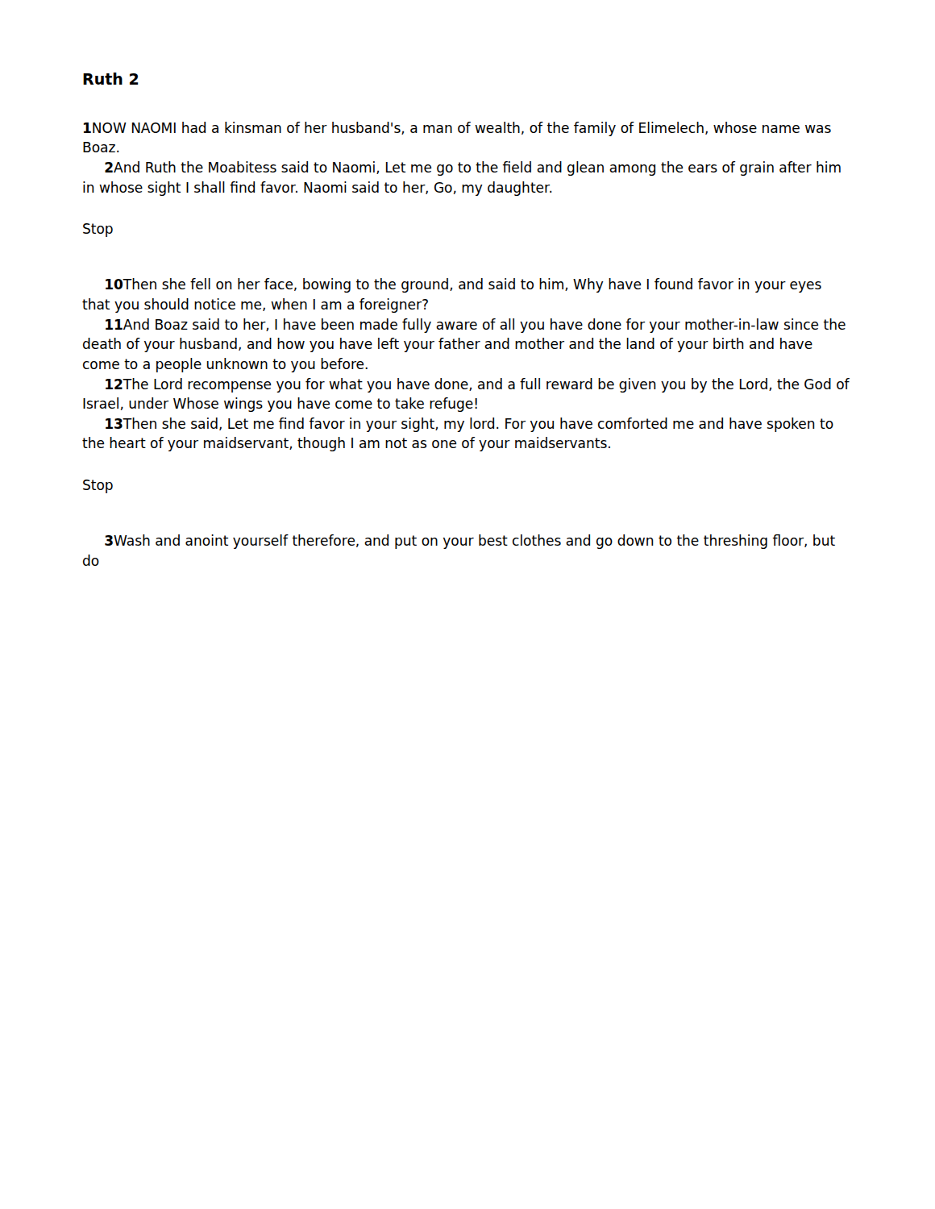Ruth 2
1 NOW NAOMI had a kinsman of her husband's, a man of wealth, of the family of Elimelech, whose name was Boaz.
2 And Ruth the Moabitess said to Naomi, Let me go to the field and glean among the ears of grain after him in whose sight I shall find favor. Naomi said to her, Go, my daughter.
Stop
10 Then she fell on her face, bowing to the ground, and said to him, Why have I found favor in your eyes that you should notice me, when I am a foreigner?
11 And Boaz said to her, I have been made fully aware of all you have done for your mother-in-law since the death of your husband, and how you have left your father and mother and the land of your birth and have come to a people unknown to you before.
12 The Lord recompense you for what you have done, and a full reward be given you by the Lord, the God of Israel, under Whose wings you have come to take refuge!
13 Then she said, Let me find favor in your sight, my lord. For you have comforted me and have spoken to the heart of your maidservant, though I am not as one of your maidservants.
Stop
3 Wash and anoint yourself therefore, and put on your best clothes and go down to the threshing floor, but do